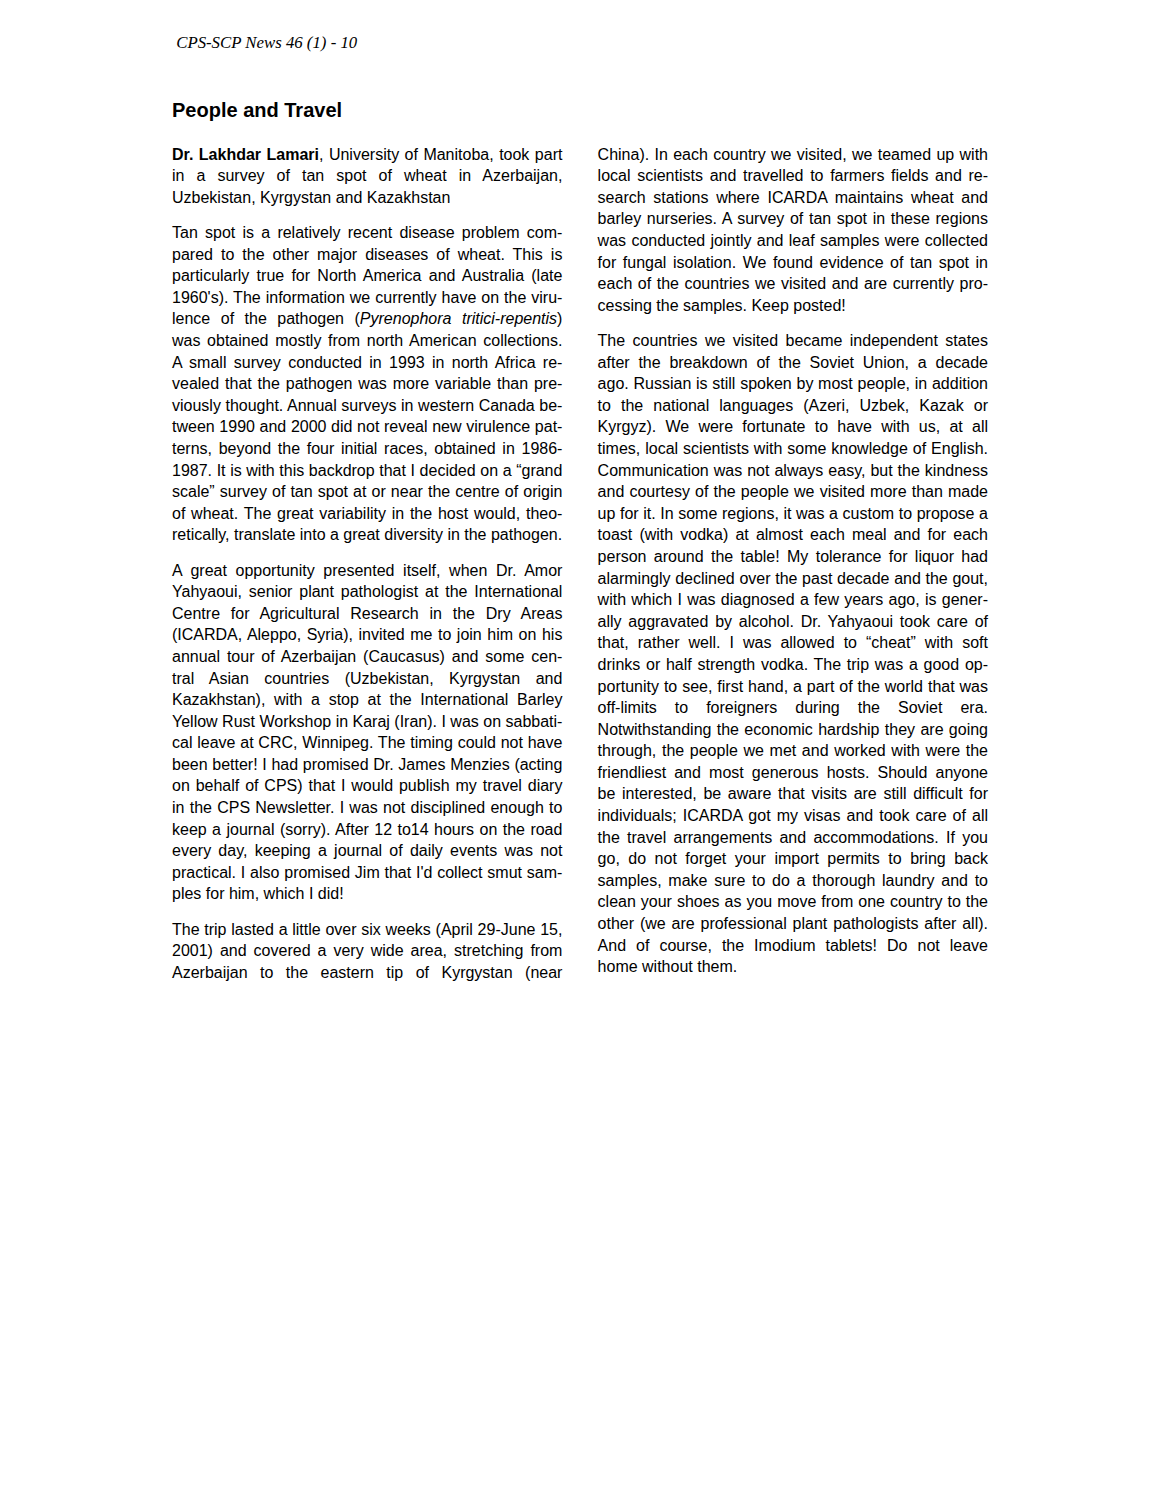CPS-SCP News 46 (1) - 10
People and Travel
Dr. Lakhdar Lamari, University of Manitoba, took part in a survey of tan spot of wheat in Azerbaijan, Uzbekistan, Kyrgystan and Kazakhstan
Tan spot is a relatively recent disease problem compared to the other major diseases of wheat. This is particularly true for North America and Australia (late 1960's). The information we currently have on the virulence of the pathogen (Pyrenophora tritici-repentis) was obtained mostly from north American collections. A small survey conducted in 1993 in north Africa revealed that the pathogen was more variable than previously thought. Annual surveys in western Canada between 1990 and 2000 did not reveal new virulence patterns, beyond the four initial races, obtained in 1986-1987. It is with this backdrop that I decided on a “grand scale” survey of tan spot at or near the centre of origin of wheat. The great variability in the host would, theoretically, translate into a great diversity in the pathogen.
A great opportunity presented itself, when Dr. Amor Yahyaoui, senior plant pathologist at the International Centre for Agricultural Research in the Dry Areas (ICARDA, Aleppo, Syria), invited me to join him on his annual tour of Azerbaijan (Caucasus) and some central Asian countries (Uzbekistan, Kyrgystan and Kazakhstan), with a stop at the International Barley Yellow Rust Workshop in Karaj (Iran). I was on sabbatical leave at CRC, Winnipeg. The timing could not have been better! I had promised Dr. James Menzies (acting on behalf of CPS) that I would publish my travel diary in the CPS Newsletter. I was not disciplined enough to keep a journal (sorry). After 12 to14 hours on the road every day, keeping a journal of daily events was not practical. I also promised Jim that I'd collect smut samples for him, which I did!
The trip lasted a little over six weeks (April 29-June 15, 2001) and covered a very wide area, stretching from Azerbaijan to the eastern tip of Kyrgystan (near China). In each country we visited, we teamed up with local scientists and travelled to farmers fields and research stations where ICARDA maintains wheat and barley nurseries. A survey of tan spot in these regions was conducted jointly and leaf samples were collected for fungal isolation. We found evidence of tan spot in each of the countries we visited and are currently processing the samples. Keep posted!
The countries we visited became independent states after the breakdown of the Soviet Union, a decade ago. Russian is still spoken by most people, in addition to the national languages (Azeri, Uzbek, Kazak or Kyrgyz). We were fortunate to have with us, at all times, local scientists with some knowledge of English. Communication was not always easy, but the kindness and courtesy of the people we visited more than made up for it. In some regions, it was a custom to propose a toast (with vodka) at almost each meal and for each person around the table! My tolerance for liquor had alarmingly declined over the past decade and the gout, with which I was diagnosed a few years ago, is generally aggravated by alcohol. Dr. Yahyaoui took care of that, rather well. I was allowed to “cheat” with soft drinks or half strength vodka. The trip was a good opportunity to see, first hand, a part of the world that was off-limits to foreigners during the Soviet era. Notwithstanding the economic hardship they are going through, the people we met and worked with were the friendliest and most generous hosts. Should anyone be interested, be aware that visits are still difficult for individuals; ICARDA got my visas and took care of all the travel arrangements and accommodations. If you go, do not forget your import permits to bring back samples, make sure to do a thorough laundry and to clean your shoes as you move from one country to the other (we are professional plant pathologists after all). And of course, the Imodium tablets! Do not leave home without them.